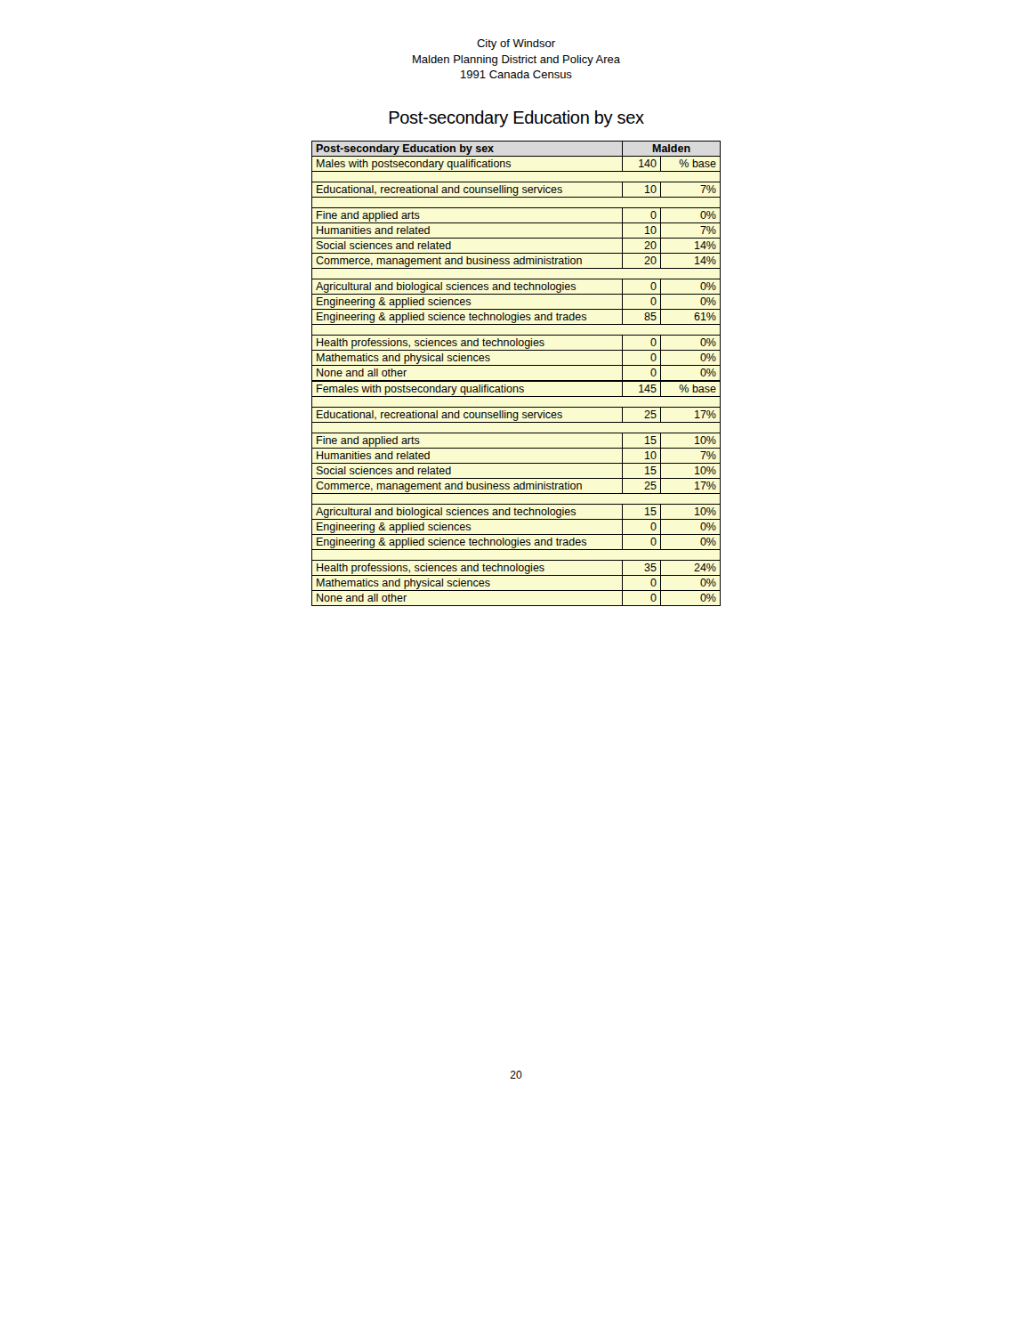City of Windsor
Malden Planning District and Policy Area
1991 Canada Census
Post-secondary Education by sex
| Post-secondary Education by sex | Malden |
| --- | --- |
| Males with postsecondary qualifications | 140 | % base |
| Educational, recreational and counselling services | 10 | 7% |
| Fine and applied arts | 0 | 0% |
| Humanities and related | 10 | 7% |
| Social sciences and related | 20 | 14% |
| Commerce, management and business administration | 20 | 14% |
| Agricultural and biological sciences and technologies | 0 | 0% |
| Engineering & applied sciences | 0 | 0% |
| Engineering & applied science technologies and trades | 85 | 61% |
| Health professions, sciences and technologies | 0 | 0% |
| Mathematics and physical sciences | 0 | 0% |
| None and all other | 0 | 0% |
| Females with postsecondary qualifications | 145 | % base |
| Educational, recreational and counselling services | 25 | 17% |
| Fine and applied arts | 15 | 10% |
| Humanities and related | 10 | 7% |
| Social sciences and related | 15 | 10% |
| Commerce, management and business administration | 25 | 17% |
| Agricultural and biological sciences and technologies | 15 | 10% |
| Engineering & applied sciences | 0 | 0% |
| Engineering & applied science technologies and trades | 0 | 0% |
| Health professions, sciences and technologies | 35 | 24% |
| Mathematics and physical sciences | 0 | 0% |
| None and all other | 0 | 0% |
20